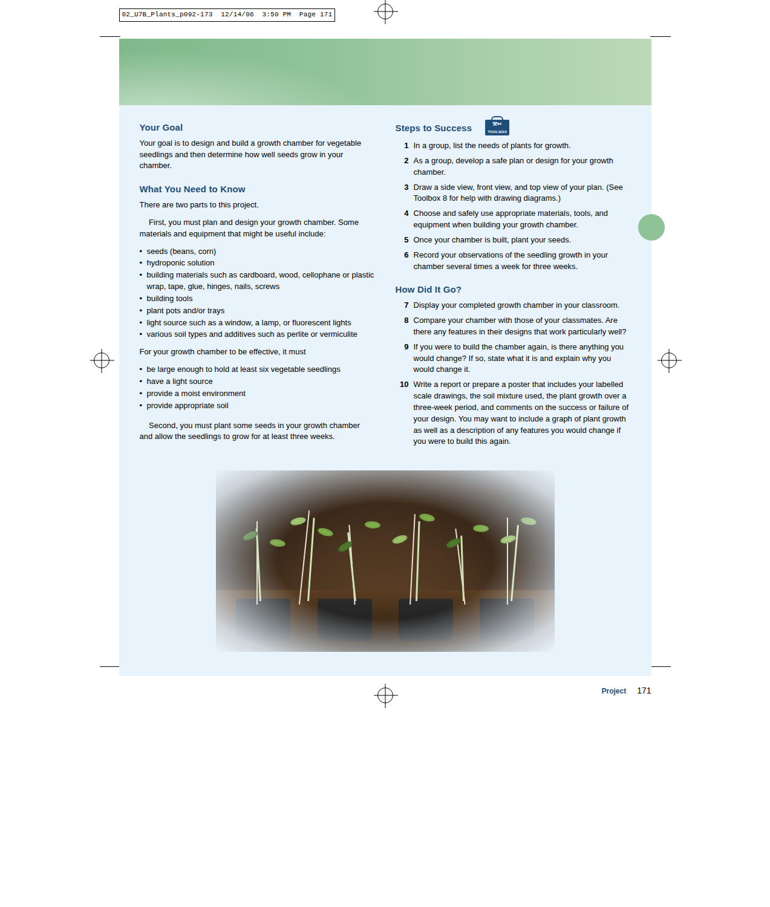02_U7B_Plants_p092-173 12/14/06 3:50 PM Page 171
Your Goal
Your goal is to design and build a growth chamber for vegetable seedlings and then determine how well seeds grow in your chamber.
What You Need to Know
There are two parts to this project.
First, you must plan and design your growth chamber. Some materials and equipment that might be useful include:
seeds (beans, corn)
hydroponic solution
building materials such as cardboard, wood, cellophane or plastic wrap, tape, glue, hinges, nails, screws
building tools
plant pots and/or trays
light source such as a window, a lamp, or fluorescent lights
various soil types and additives such as perlite or vermiculite
For your growth chamber to be effective, it must
be large enough to hold at least six vegetable seedlings
have a light source
provide a moist environment
provide appropriate soil
Second, you must plant some seeds in your growth chamber and allow the seedlings to grow for at least three weeks.
Steps to Success ⚒✂ TOOLBOX
In a group, list the needs of plants for growth.
As a group, develop a safe plan or design for your growth chamber.
Draw a side view, front view, and top view of your plan. (See Toolbox 8 for help with drawing diagrams.)
Choose and safely use appropriate materials, tools, and equipment when building your growth chamber.
Once your chamber is built, plant your seeds.
Record your observations of the seedling growth in your chamber several times a week for three weeks.
How Did It Go?
Display your completed growth chamber in your classroom.
Compare your chamber with those of your classmates. Are there any features in their designs that work particularly well?
If you were to build the chamber again, is there anything you would change? If so, state what it is and explain why you would change it.
Write a report or prepare a poster that includes your labelled scale drawings, the soil mixture used, the plant growth over a three-week period, and comments on the success or failure of your design. You may want to include a graph of plant growth as well as a description of any features you would change if you were to build this again.
Project 171